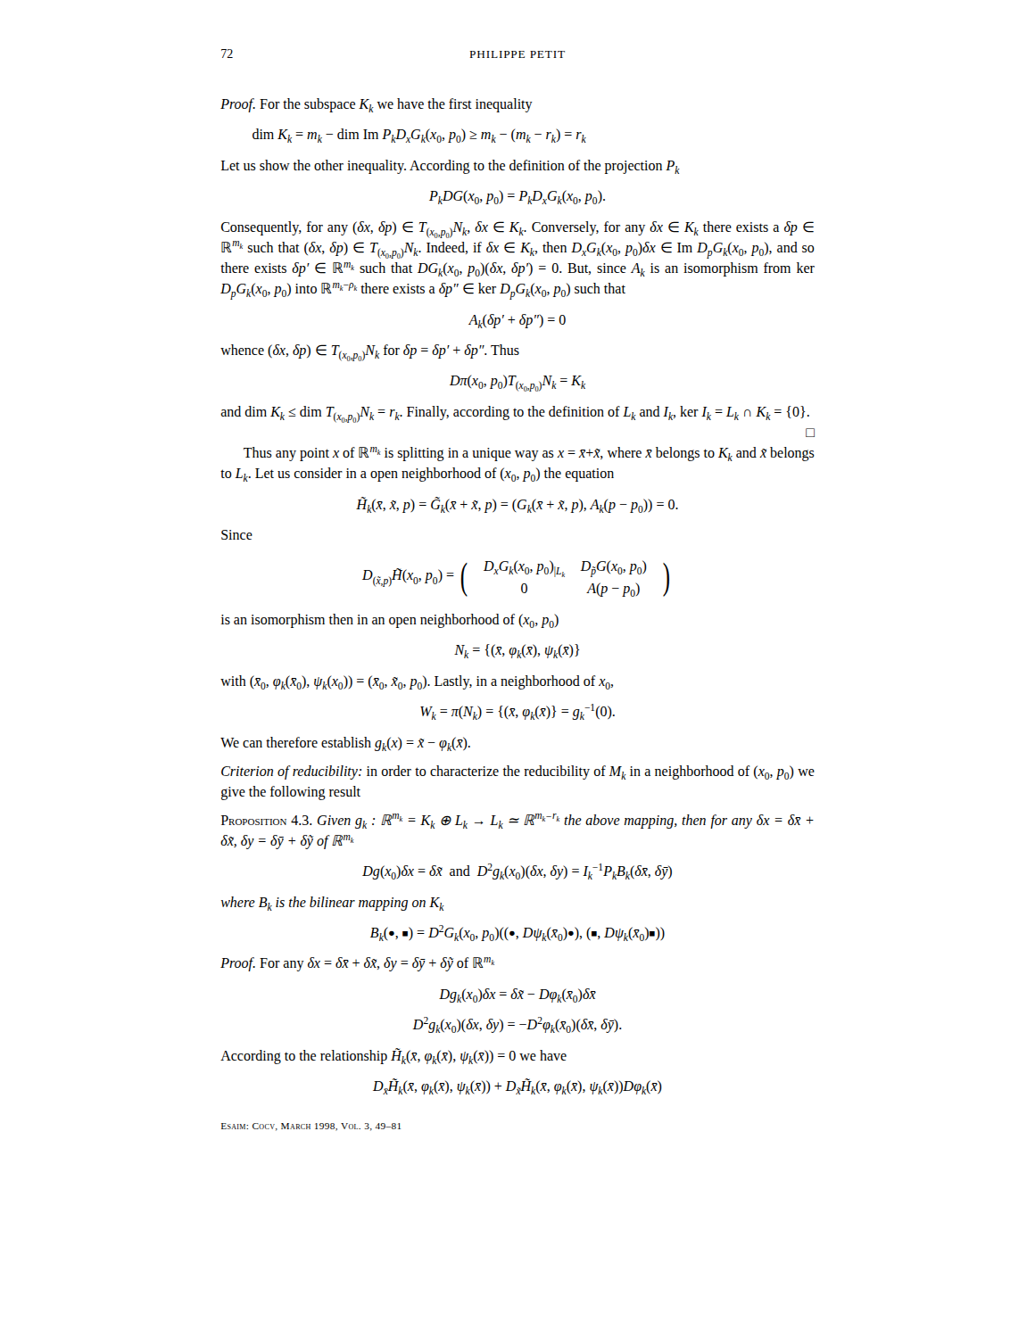72
Philippe Petit
Proof. For the subspace Kk we have the first inequality
dim Kk = mk − dim Im PkDxGk(x0, p0) ≥ mk − (mk − rk) = rk
Let us show the other inequality. According to the definition of the projection Pk
PkDG(x0, p0) = PkDxGk(x0, p0).
Consequently, for any (δx, δp) ∈ T(x0,p0)Nk, δx ∈ Kk. Conversely, for any δx ∈ Kk there exists a δp ∈ ℝmk such that (δx, δp) ∈ T(x0,p0)Nk. Indeed, if δx ∈ Kk, then DxGk(x0, p0)δx ∈ Im DpGk(x0, p0), and so there exists δp′ ∈ ℝmk such that DGk(x0, p0)(δx, δp′) = 0. But, since Ak is an isomorphism from ker DpGk(x0, p0) into ℝmk−ρk there exists a δp″ ∈ ker DpGk(x0, p0) such that
Ak(δp′ + δp″) = 0
whence (δx, δp) ∈ T(x0,p0)Nk for δp = δp′ + δp″. Thus
Dπ(x0, p0)T(x0,p0)Nk = Kk
and dim Kk ≤ dim T(x0,p0)Nk = rk. Finally, according to the definition of Lk and Ik, ker Ik = Lk ∩ Kk = {0}. □
Thus any point x of ℝmk is splitting in a unique way as x = x̄+x̃, where x̄ belongs to Kk and x̃ belongs to Lk. Let us consider in a open neighborhood of (x0, p0) the equation
H̃k(x̄, x̃, p) = G̃k(x̄ + x̃, p) = (Gk(x̄ + x̃, p), Ak(p − p0)) = 0.
Since
D(x̃,p)H̃(x0, p0) = (
| D x G k ( x 0 , p 0 ) / L k | D p̃ G ( x 0 , p 0 ) |
| 0 | A ( p − p 0 ) |
)
is an isomorphism then in an open neighborhood of (x0, p0)
Nk = {(x̄, φk(x̄), ψk(x̄)}
with (x̄0, φk(x̄0), ψk(x0)) = (x̄0, x̃0, p0). Lastly, in a neighborhood of x0,
Wk = π(Nk) = {(x̄, φk(x̄)} = gk−1(0).
We can therefore establish gk(x) = x̃ − φk(x̄).
Criterion of reducibility: in order to characterize the reducibility of Mk in a neighborhood of (x0, p0) we give the following result
Proposition 4.3. Given gk : ℝmk = Kk ⊕ Lk → Lk ≃ ℝmk−rk the above mapping, then for any δx = δx̄ + δx̃, δy = δȳ + δỹ of ℝmk
Dg(x0)δx = δx̃ and D2gk(x0)(δx, δy) = Ik−1PkBk(δx̄, δȳ)
where Bk is the bilinear mapping on Kk
Bk(●, ■) = D2Gk(x0, p0)((●, Dψk(x̄0)●), (■, Dψk(x̄0)■))
Proof. For any δx = δx̄ + δx̃, δy = δȳ + δỹ of ℝmk
Dgk(x0)δx = δx̃ − Dφk(x̄0)δx̄
D2gk(x0)(δx, δy) = −D2φk(x̄0)(δx̄, δȳ).
According to the relationship H̃k(x̄, φk(x̄), ψk(x̄)) = 0 we have
Dx̄H̃k(x̄, φk(x̄), ψk(x̄)) + Dx̃H̃k(x̄, φk(x̄), ψk(x̄))Dφk(x̄)
Esaim: Cocv, March 1998, Vol. 3, 49–81